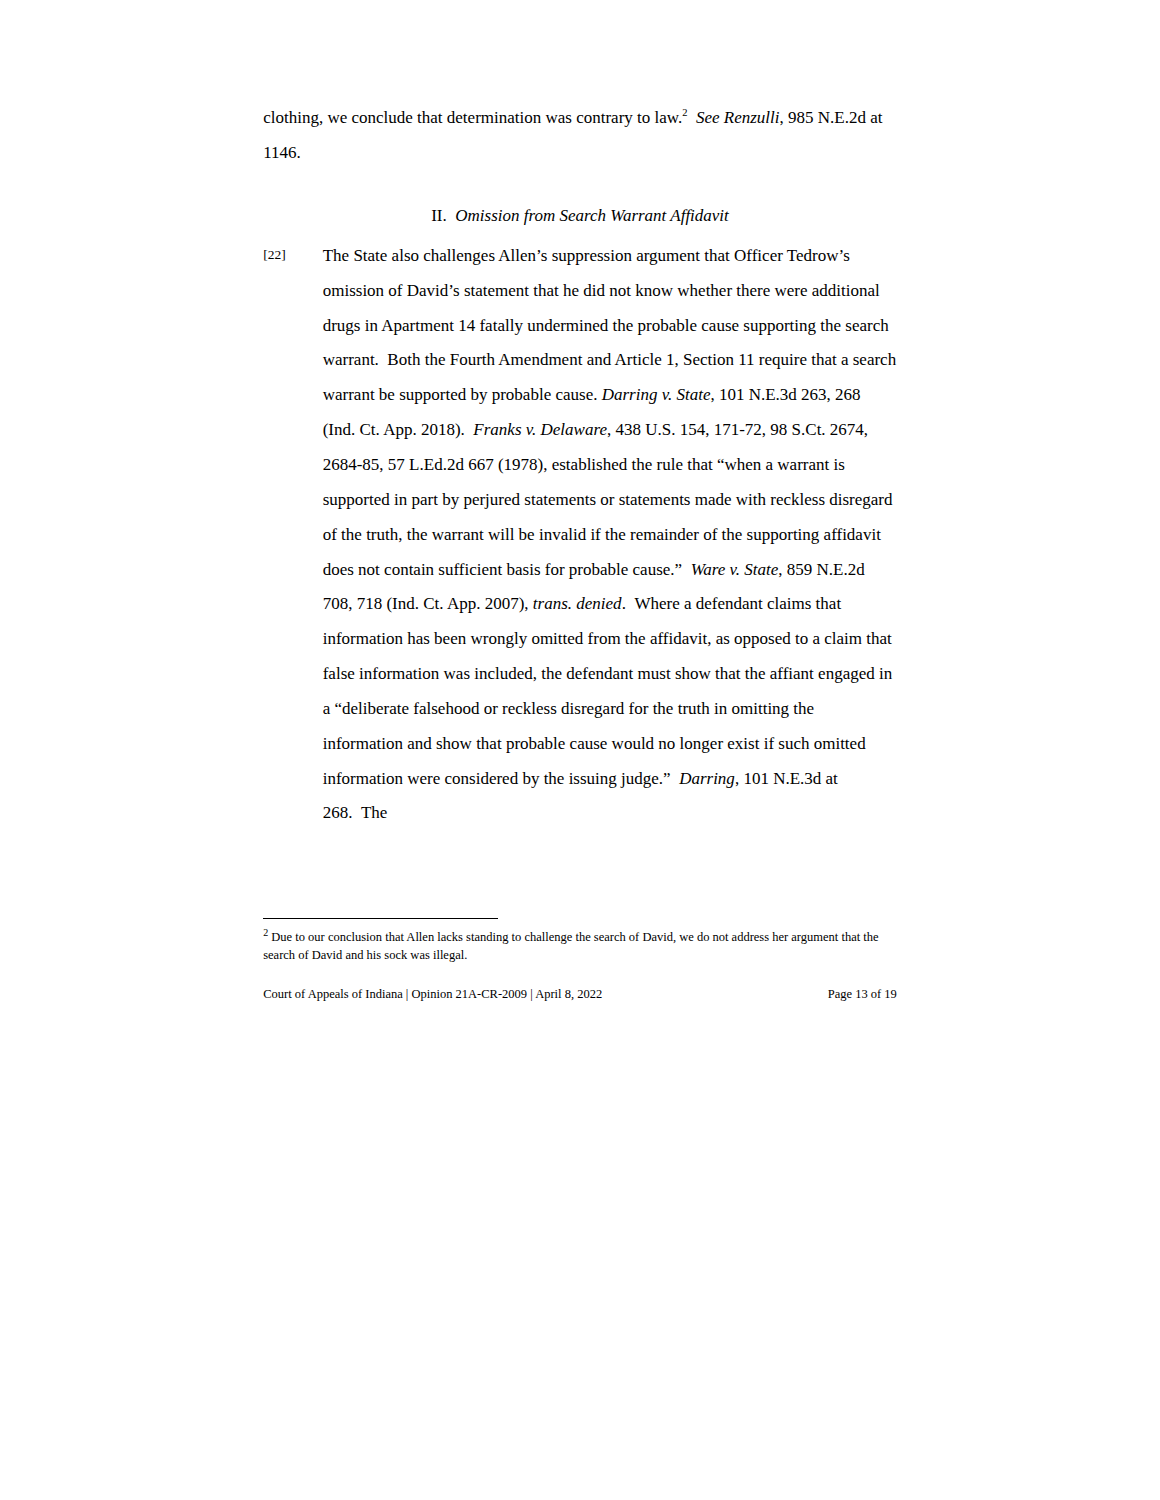clothing, we conclude that determination was contrary to law.2 See Renzulli, 985 N.E.2d at 1146.
II. Omission from Search Warrant Affidavit
[22]
The State also challenges Allen’s suppression argument that Officer Tedrow’s omission of David’s statement that he did not know whether there were additional drugs in Apartment 14 fatally undermined the probable cause supporting the search warrant. Both the Fourth Amendment and Article 1, Section 11 require that a search warrant be supported by probable cause. Darring v. State, 101 N.E.3d 263, 268 (Ind. Ct. App. 2018). Franks v. Delaware, 438 U.S. 154, 171-72, 98 S.Ct. 2674, 2684-85, 57 L.Ed.2d 667 (1978), established the rule that “when a warrant is supported in part by perjured statements or statements made with reckless disregard of the truth, the warrant will be invalid if the remainder of the supporting affidavit does not contain sufficient basis for probable cause.” Ware v. State, 859 N.E.2d 708, 718 (Ind. Ct. App. 2007), trans. denied. Where a defendant claims that information has been wrongly omitted from the affidavit, as opposed to a claim that false information was included, the defendant must show that the affiant engaged in a “deliberate falsehood or reckless disregard for the truth in omitting the information and show that probable cause would no longer exist if such omitted information were considered by the issuing judge.” Darring, 101 N.E.3d at 268. The
2 Due to our conclusion that Allen lacks standing to challenge the search of David, we do not address her argument that the search of David and his sock was illegal.
Court of Appeals of Indiana | Opinion 21A-CR-2009 | April 8, 2022
Page 13 of 19